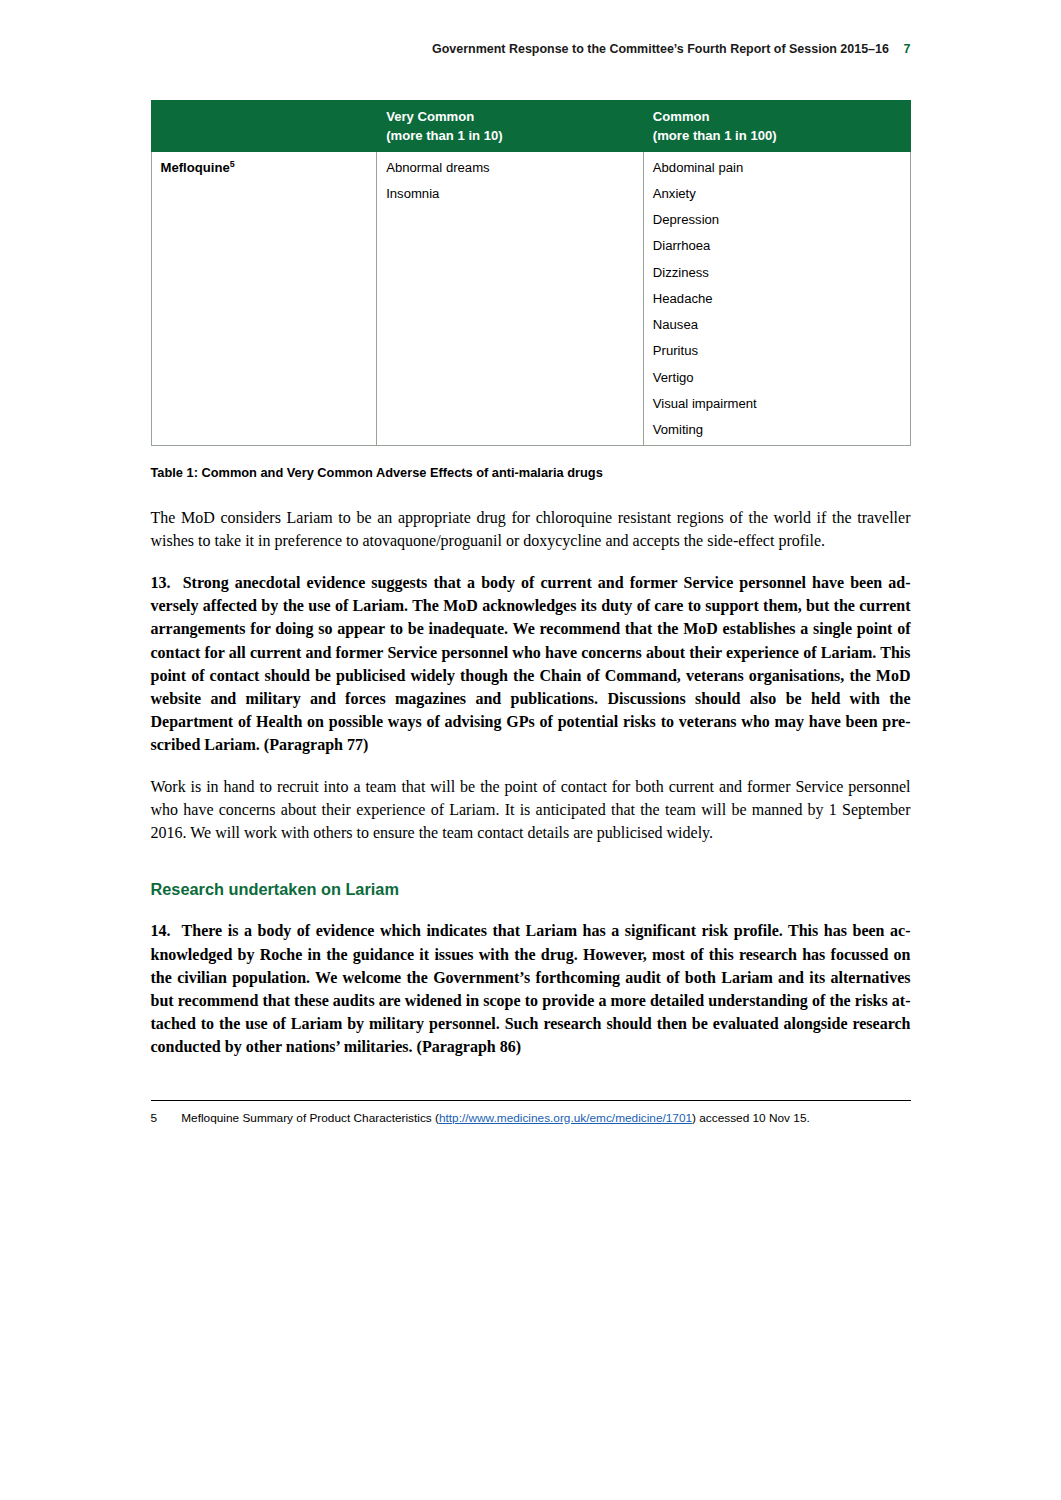Government Response to the Committee’s Fourth Report of Session 2015–16 7
| | Very Common (more than 1 in 10) | Common (more than 1 in 100) |
| --- | --- | --- |
| Mefloquine 5 | Abnormal dreams Insomnia | Abdominal pain Anxiety Depression Diarrhoea Dizziness Headache Nausea Pruritus Vertigo Visual impairment Vomiting |
Table 1: Common and Very Common Adverse Effects of anti-malaria drugs
The MoD considers Lariam to be an appropriate drug for chloroquine resistant regions of the world if the traveller wishes to take it in preference to atovaquone/proguanil or doxycycline and accepts the side-effect profile.
13. Strong anecdotal evidence suggests that a body of current and former Service personnel have been adversely affected by the use of Lariam. The MoD acknowledges its duty of care to support them, but the current arrangements for doing so appear to be inadequate. We recommend that the MoD establishes a single point of contact for all current and former Service personnel who have concerns about their experience of Lariam. This point of contact should be publicised widely though the Chain of Command, veterans organisations, the MoD website and military and forces magazines and publications. Discussions should also be held with the Department of Health on possible ways of advising GPs of potential risks to veterans who may have been prescribed Lariam. (Paragraph 77)
Work is in hand to recruit into a team that will be the point of contact for both current and former Service personnel who have concerns about their experience of Lariam. It is anticipated that the team will be manned by 1 September 2016. We will work with others to ensure the team contact details are publicised widely.
Research undertaken on Lariam
14. There is a body of evidence which indicates that Lariam has a significant risk profile. This has been acknowledged by Roche in the guidance it issues with the drug. However, most of this research has focussed on the civilian population. We welcome the Government’s forthcoming audit of both Lariam and its alternatives but recommend that these audits are widened in scope to provide a more detailed understanding of the risks attached to the use of Lariam by military personnel. Such research should then be evaluated alongside research conducted by other nations’ militaries. (Paragraph 86)
5 Mefloquine Summary of Product Characteristics (http://www.medicines.org.uk/emc/medicine/1701) accessed 10 Nov 15.